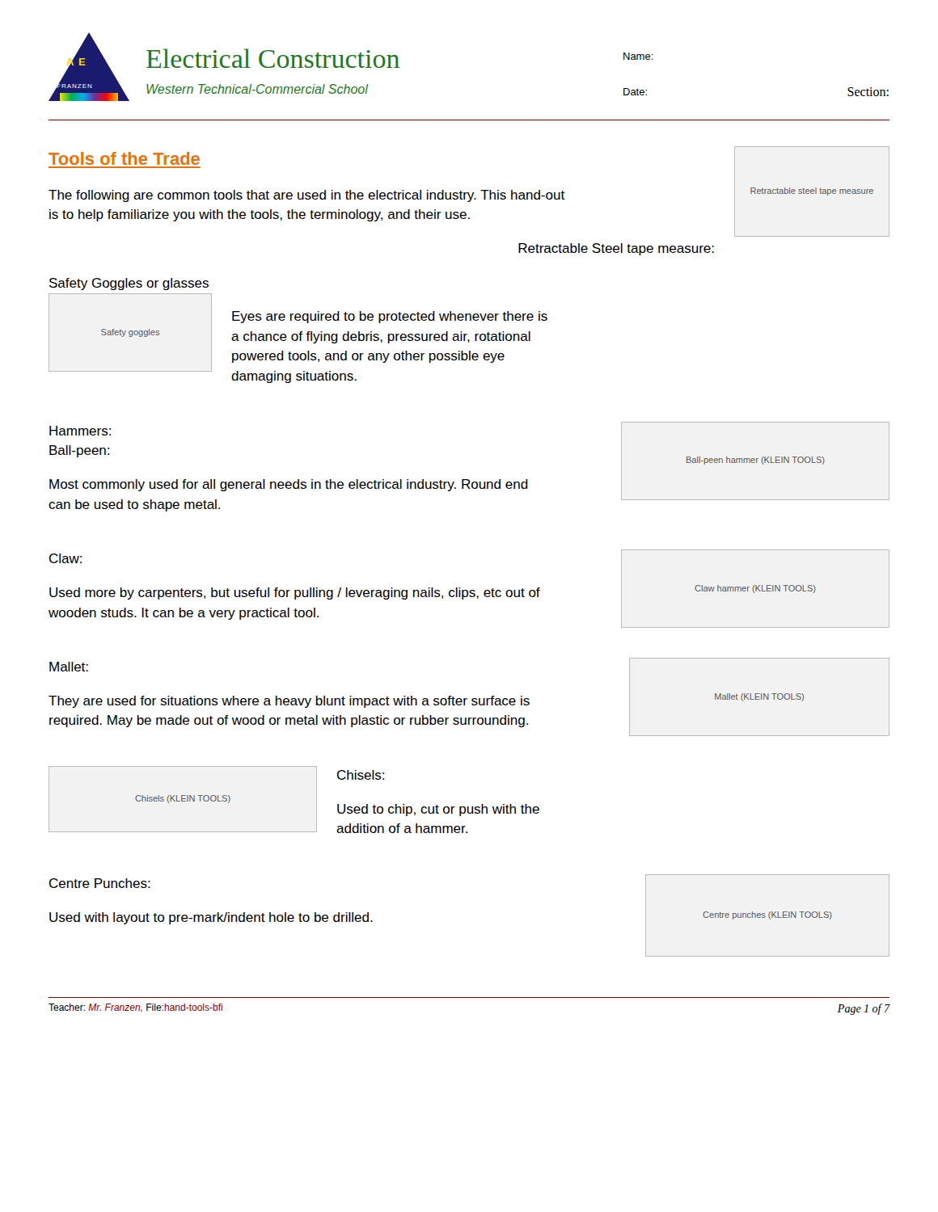A E
FRANZEN
Electrical Construction
Western Technical-Commercial School
Name:
Date: Section:
Retractable steel tape measure
Tools of the Trade
The following are common tools that are used in the electrical industry. This hand-out is to help familiarize you with the tools, the terminology, and their use.
Retractable Steel tape measure:
Safety Goggles or glasses
Safety goggles
Eyes are required to be protected whenever there is a chance of flying debris, pressured air, rotational powered tools, and or any other possible eye damaging situations.
Ball-peen hammer (KLEIN TOOLS)
Hammers:
Ball-peen:
Most commonly used for all general needs in the electrical industry. Round end can be used to shape metal.
Claw hammer (KLEIN TOOLS)
Claw:
Used more by carpenters, but useful for pulling / leveraging nails, clips, etc out of wooden studs. It can be a very practical tool.
Mallet (KLEIN TOOLS)
Mallet:
They are used for situations where a heavy blunt impact with a softer surface is required. May be made out of wood or metal with plastic or rubber surrounding.
Chisels (KLEIN TOOLS)
Chisels:
Used to chip, cut or push with the addition of a hammer.
Centre punches (KLEIN TOOLS)
Centre Punches:
Used with layout to pre-mark/indent hole to be drilled.
Teacher: Mr. Franzen, File:hand-tools-bfi
Page 1 of 7